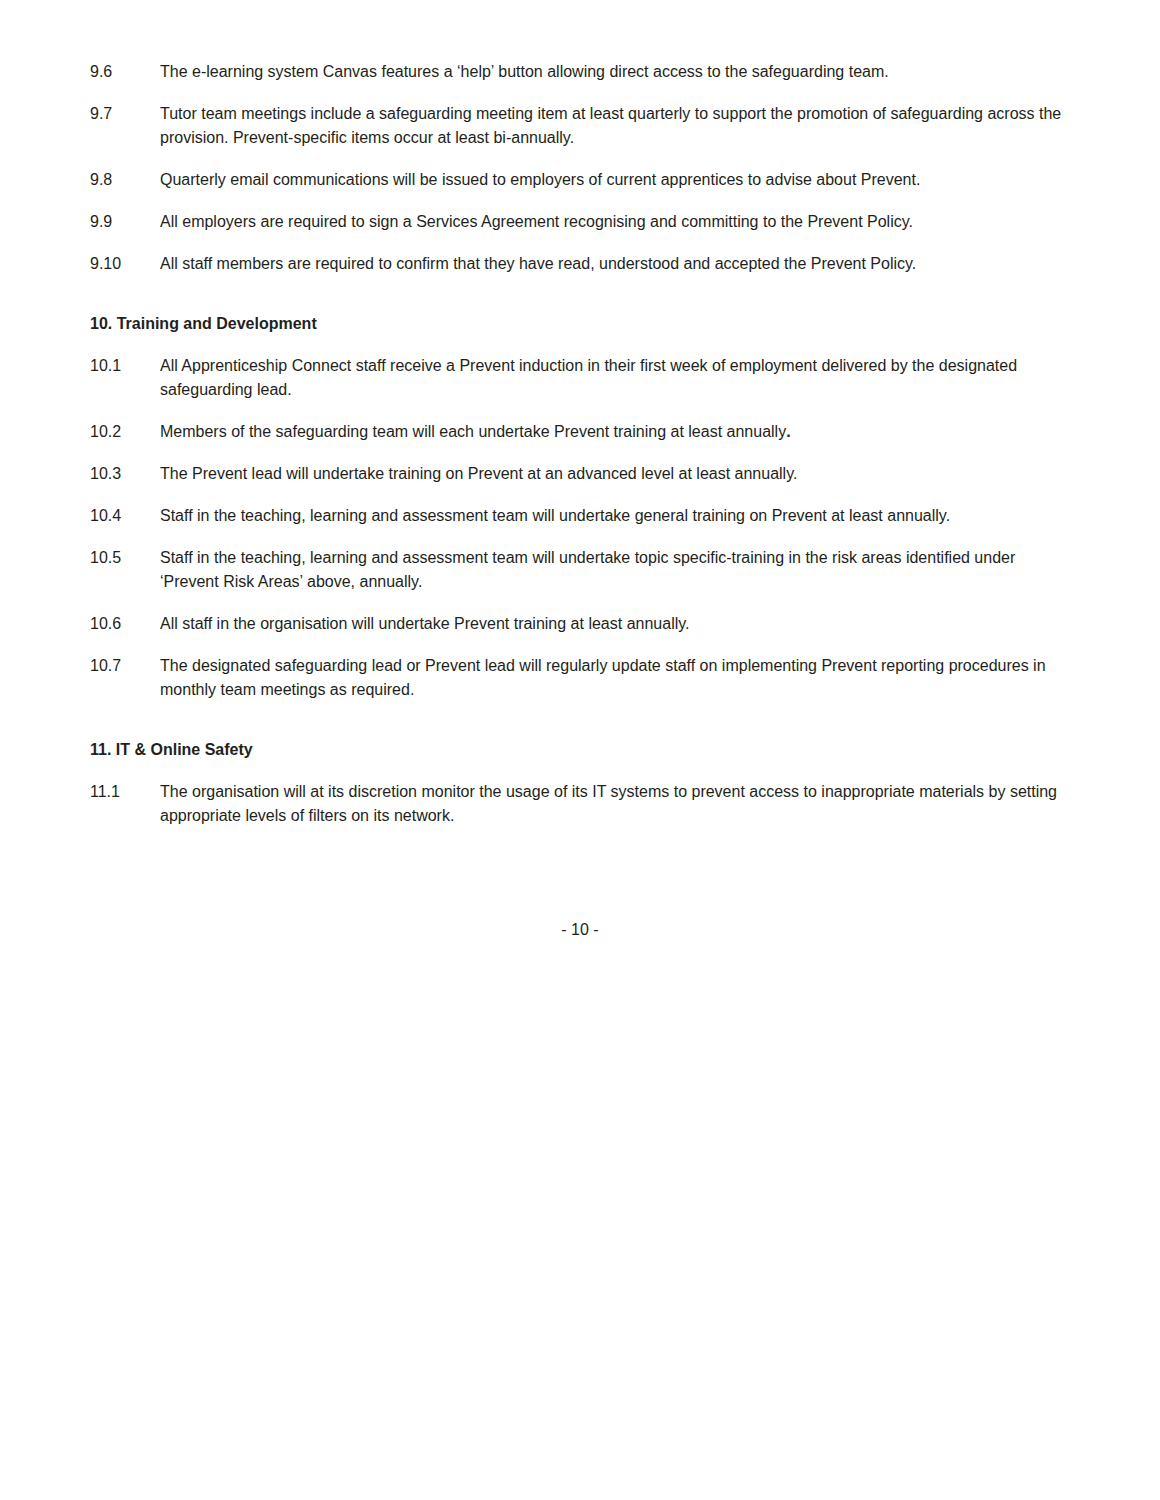9.6
The e-learning system Canvas features a ‘help’ button allowing direct access to the safeguarding team.
9.7
Tutor team meetings include a safeguarding meeting item at least quarterly to support the promotion of safeguarding across the provision. Prevent-specific items occur at least bi-annually.
9.8
Quarterly email communications will be issued to employers of current apprentices to advise about Prevent.
9.9
All employers are required to sign a Services Agreement recognising and committing to the Prevent Policy.
9.10
All staff members are required to confirm that they have read, understood and accepted the Prevent Policy.
10. Training and Development
10.1
All Apprenticeship Connect staff receive a Prevent induction in their first week of employment delivered by the designated safeguarding lead.
10.2
Members of the safeguarding team will each undertake Prevent training at least annually.
10.3
The Prevent lead will undertake training on Prevent at an advanced level at least annually.
10.4
Staff in the teaching, learning and assessment team will undertake general training on Prevent at least annually.
10.5
Staff in the teaching, learning and assessment team will undertake topic specific-training in the risk areas identified under ‘Prevent Risk Areas’ above, annually.
10.6
All staff in the organisation will undertake Prevent training at least annually.
10.7
The designated safeguarding lead or Prevent lead will regularly update staff on implementing Prevent reporting procedures in monthly team meetings as required.
11. IT & Online Safety
11.1
The organisation will at its discretion monitor the usage of its IT systems to prevent access to inappropriate materials by setting appropriate levels of filters on its network.
- 10 -